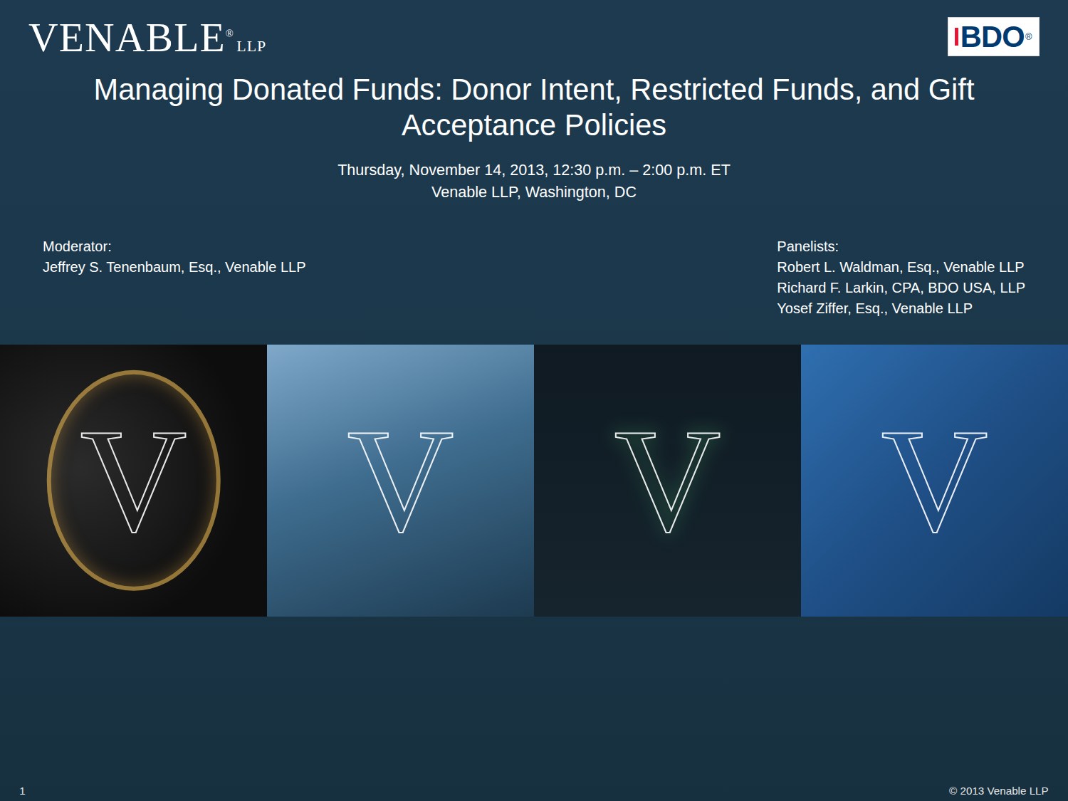VENABLE®LLP
BDO®
Managing Donated Funds: Donor Intent, Restricted Funds, and Gift Acceptance Policies
Thursday, November 14, 2013, 12:30 p.m. – 2:00 p.m. ET
Venable LLP, Washington, DC
Moderator:
Jeffrey S. Tenenbaum, Esq., Venable LLP
Panelists:
Robert L. Waldman, Esq., Venable LLP
Richard F. Larkin, CPA, BDO USA, LLP
Yosef Ziffer, Esq., Venable LLP
V
V
V
V
1 © 2013 Venable LLP